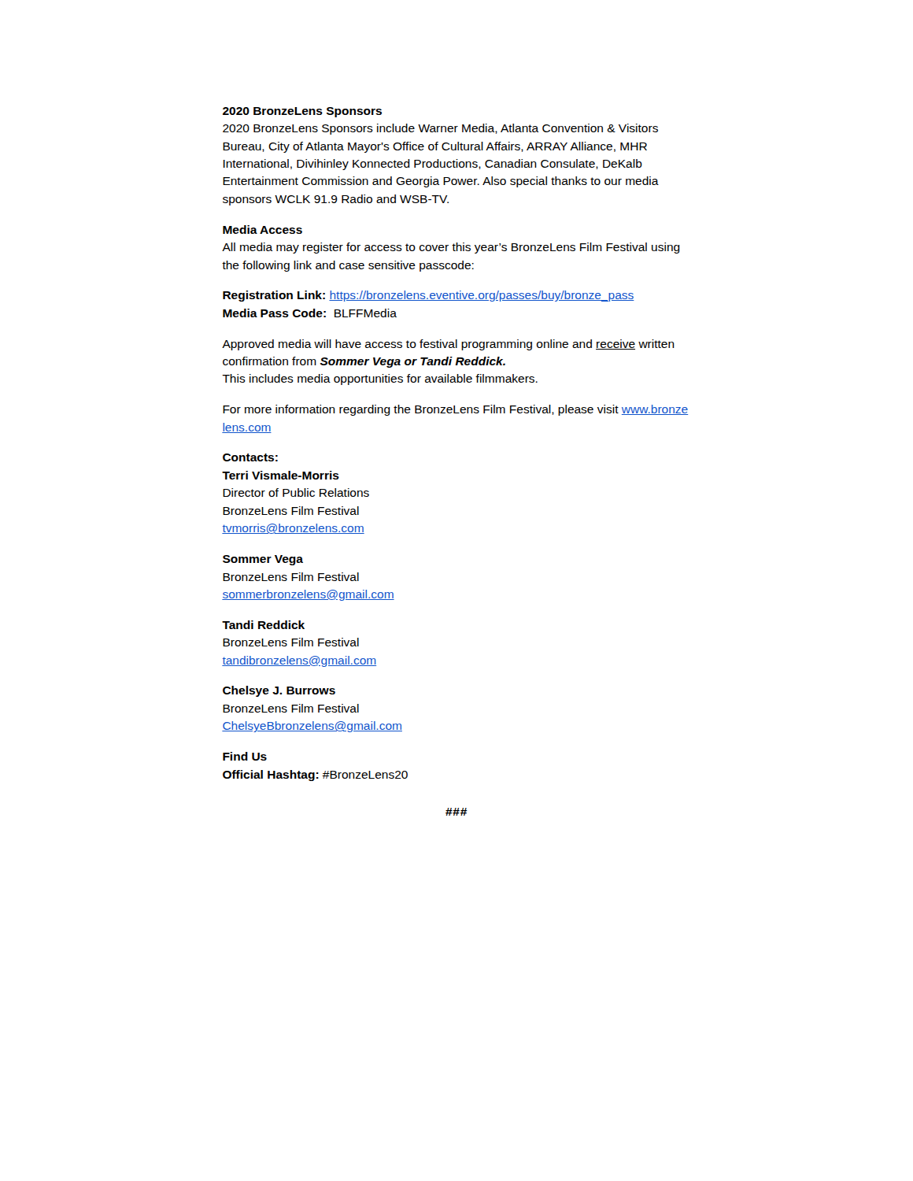2020 BronzeLens Sponsors
2020 BronzeLens Sponsors include Warner Media, Atlanta Convention & Visitors Bureau, City of Atlanta Mayor's Office of Cultural Affairs, ARRAY Alliance, MHR International, Divihinley Konnected Productions, Canadian Consulate, DeKalb Entertainment Commission and Georgia Power. Also special thanks to our media sponsors WCLK 91.9 Radio and WSB-TV.
Media Access
All media may register for access to cover this year’s BronzeLens Film Festival using the following link and case sensitive passcode:
Registration Link: https://bronzelens.eventive.org/passes/buy/bronze_pass
Media Pass Code: BLFFMedia
Approved media will have access to festival programming online and receive written confirmation from Sommer Vega or Tandi Reddick.
This includes media opportunities for available filmmakers.
For more information regarding the BronzeLens Film Festival, please visit www.bronzelens.com
Contacts:
Terri Vismale-Morris
Director of Public Relations
BronzeLens Film Festival
tvmorris@bronzelens.com
Sommer Vega
BronzeLens Film Festival
sommerbronzelens@gmail.com
Tandi Reddick
BronzeLens Film Festival
tandibronzelens@gmail.com
Chelsye J. Burrows
BronzeLens Film Festival
ChelsyeBbronzelens@gmail.com
Find Us
Official Hashtag: #BronzeLens20
###